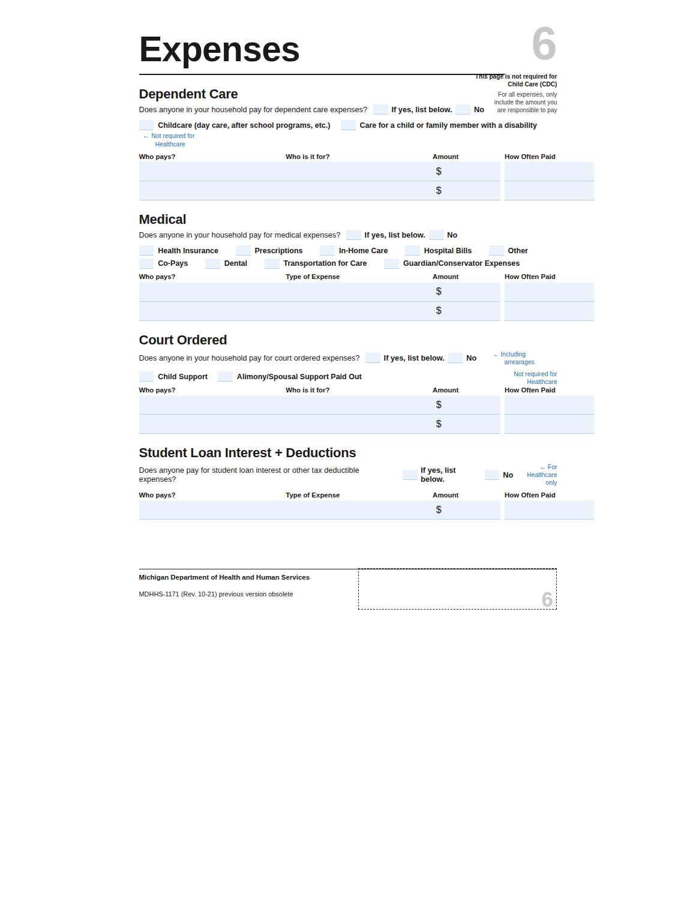Expenses
6
This page is not required for
Child Care (CDC)
For all expenses, only
include the amount you
are responsible to pay
Dependent Care
Does anyone in your household pay for dependent care expenses? If yes, list below. No
Childcare (day care, after school programs, etc.) Care for a child or family member with a disability ← Not required for
Healthcare
| Who pays? | Who is it for? | Amount | | How Often Paid |
| --- | --- | --- | --- | --- |
| | | $ | | |
| | | $ | | |
Medical
Does anyone in your household pay for medical expenses? If yes, list below. No
Health Insurance Prescriptions In-Home Care Hospital Bills Other
Co-Pays Dental Transportation for Care Guardian/Conservator Expenses
| Who pays? | Type of Expense | Amount | | How Often Paid |
| --- | --- | --- | --- | --- |
| | | $ | | |
| | | $ | | |
Court Ordered
Does anyone in your household pay for court ordered expenses? If yes, list below. No ← Including
arrearages
Child Support Alimony/Spousal Support Paid Out Not required for
Healthcare
| Who pays? | Who is it for? | Amount | | How Often Paid |
| --- | --- | --- | --- | --- |
| | | $ | | |
| | | $ | | |
Student Loan Interest + Deductions
Does anyone pay for student loan interest or other tax deductible expenses? If yes, list below. No ← For
Healthcare only
| Who pays? | Type of Expense | Amount | | How Often Paid |
| --- | --- | --- | --- | --- |
| | | $ | | |
Michigan Department of Health and Human Services
MDHHS-1171 (Rev. 10-21) previous version obsolete
6